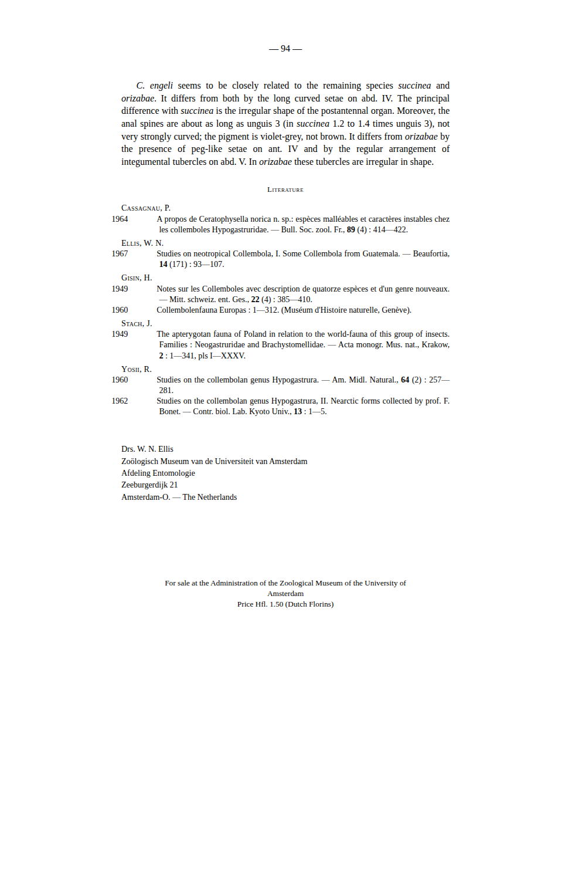— 94 —
C. engeli seems to be closely related to the remaining species succinea and orizabae. It differs from both by the long curved setae on abd. IV. The principal difference with succinea is the irregular shape of the postantennal organ. Moreover, the anal spines are about as long as unguis 3 (in succinea 1.2 to 1.4 times unguis 3), not very strongly curved; the pigment is violet-grey, not brown. It differs from orizabae by the presence of peg-like setae on ant. IV and by the regular arrangement of integumental tubercles on abd. V. In orizabae these tubercles are irregular in shape.
Literature
Cassagnau, P.
1964 A propos de Ceratophysella norica n. sp.: espèces malléables et caractères instables chez les collemboles Hypogastruridae. — Bull. Soc. zool. Fr., 89 (4) : 414—422.
Ellis, W. N.
1967 Studies on neotropical Collembola, I. Some Collembola from Guatemala. — Beaufortia, 14 (171) : 93—107.
Gisin, H.
1949 Notes sur les Collemboles avec description de quatorze espèces et d'un genre nouveaux. — Mitt. schweiz. ent. Ges., 22 (4) : 385—410.
1960 Collembolenfauna Europas : 1—312. (Muséum d'Histoire naturelle, Genève).
Stach, J.
1949 The apterygotan fauna of Poland in relation to the world-fauna of this group of insects. Families : Neogastruridae and Brachystomellidae. — Acta monogr. Mus. nat., Krakow, 2 : 1—341, pls I—XXXV.
Yosii, R.
1960 Studies on the collembolan genus Hypogastrura. — Am. Midl. Natural., 64 (2) : 257—281.
1962 Studies on the collembolan genus Hypogastrura, II. Nearctic forms collected by prof. F. Bonet. — Contr. biol. Lab. Kyoto Univ., 13 : 1—5.
Drs. W. N. Ellis
Zoölogisch Museum van de Universiteit van Amsterdam
Afdeling Entomologie
Zeeburgerdijk 21
Amsterdam-O. — The Netherlands
For sale at the Administration of the Zoological Museum of the University of
Amsterdam
Price Hfl. 1.50 (Dutch Florins)